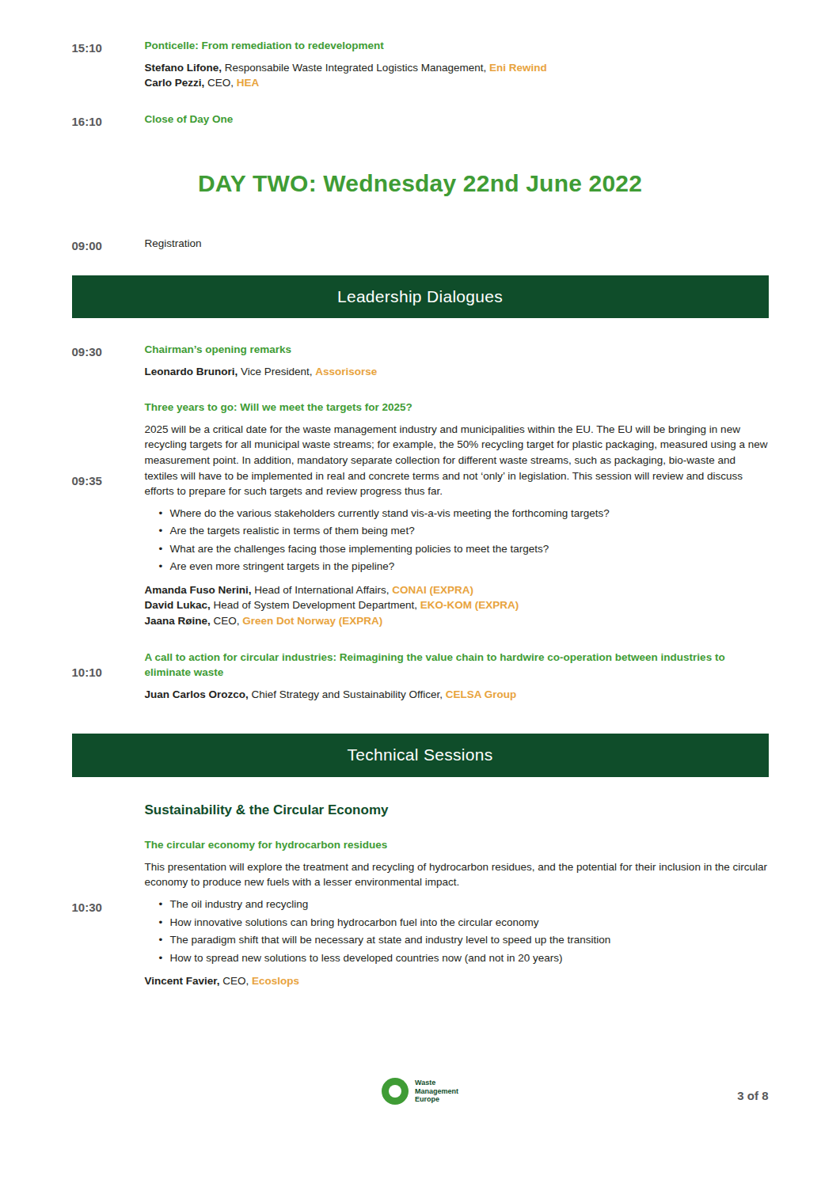15:10
Ponticelle: From remediation to redevelopment
Stefano Lifone, Responsabile Waste Integrated Logistics Management, Eni Rewind
Carlo Pezzi, CEO, HEA
16:10
Close of Day One
DAY TWO: Wednesday 22nd June 2022
09:00
Registration
Leadership Dialogues
09:30
Chairman’s opening remarks
Leonardo Brunori, Vice President, Assorisorse
09:35
Three years to go: Will we meet the targets for 2025?
2025 will be a critical date for the waste management industry and municipalities within the EU. The EU will be bringing in new recycling targets for all municipal waste streams; for example, the 50% recycling target for plastic packaging, measured using a new measurement point. In addition, mandatory separate collection for different waste streams, such as packaging, bio-waste and textiles will have to be implemented in real and concrete terms and not ‘only’ in legislation. This session will review and discuss efforts to prepare for such targets and review progress thus far.
Where do the various stakeholders currently stand vis-a-vis meeting the forthcoming targets?
Are the targets realistic in terms of them being met?
What are the challenges facing those implementing policies to meet the targets?
Are even more stringent targets in the pipeline?
Amanda Fuso Nerini, Head of International Affairs, CONAI (EXPRA)
David Lukac, Head of System Development Department, EKO-KOM (EXPRA)
Jaana Røine, CEO, Green Dot Norway (EXPRA)
10:10
A call to action for circular industries: Reimagining the value chain to hardwire co-operation between industries to eliminate waste
Juan Carlos Orozco, Chief Strategy and Sustainability Officer, CELSA Group
Technical Sessions
Sustainability & the Circular Economy
10:30
The circular economy for hydrocarbon residues
This presentation will explore the treatment and recycling of hydrocarbon residues, and the potential for their inclusion in the circular economy to produce new fuels with a lesser environmental impact.
The oil industry and recycling
How innovative solutions can bring hydrocarbon fuel into the circular economy
The paradigm shift that will be necessary at state and industry level to speed up the transition
How to spread new solutions to less developed countries now (and not in 20 years)
Vincent Favier, CEO, Ecoslops
Waste Management Europe
3 of 8